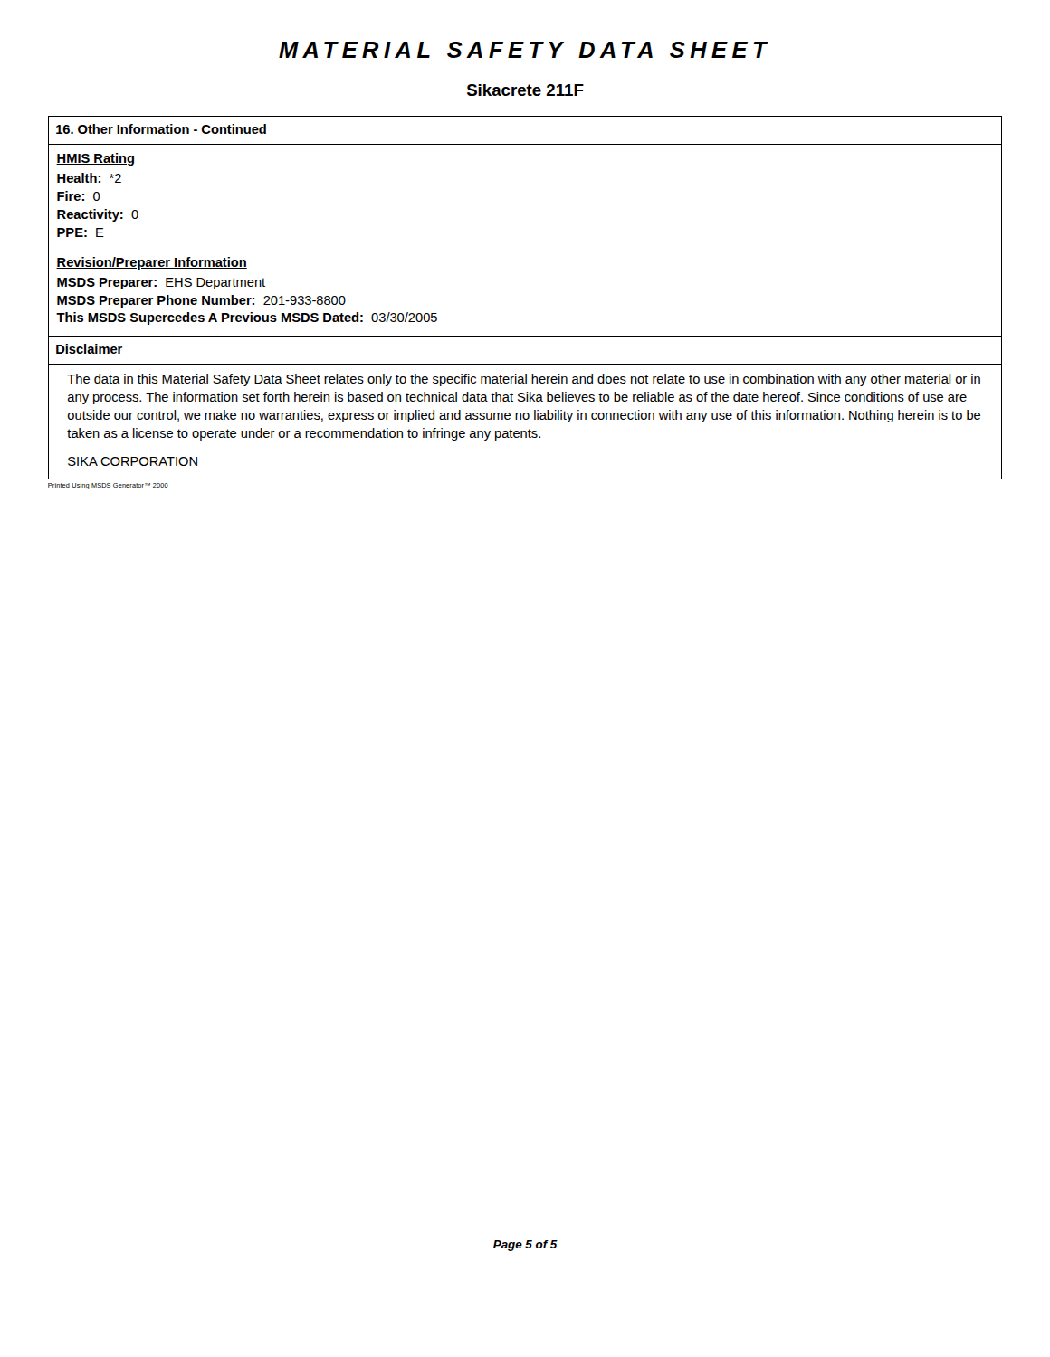MATERIAL SAFETY DATA SHEET
Sikacrete 211F
16. Other Information - Continued
HMIS Rating
Health: *2
Fire: 0
Reactivity: 0
PPE: E
Revision/Preparer Information
MSDS Preparer: EHS Department
MSDS Preparer Phone Number: 201-933-8800
This MSDS Supercedes A Previous MSDS Dated: 03/30/2005
Disclaimer
The data in this Material Safety Data Sheet relates only to the specific material herein and does not relate to use in combination with any other material or in any process. The information set forth herein is based on technical data that Sika believes to be reliable as of the date hereof. Since conditions of use are outside our control, we make no warranties, express or implied and assume no liability in connection with any use of this information. Nothing herein is to be taken as a license to operate under or a recommendation to infringe any patents.
SIKA CORPORATION
Printed Using MSDS Generator™ 2000
Page 5 of 5